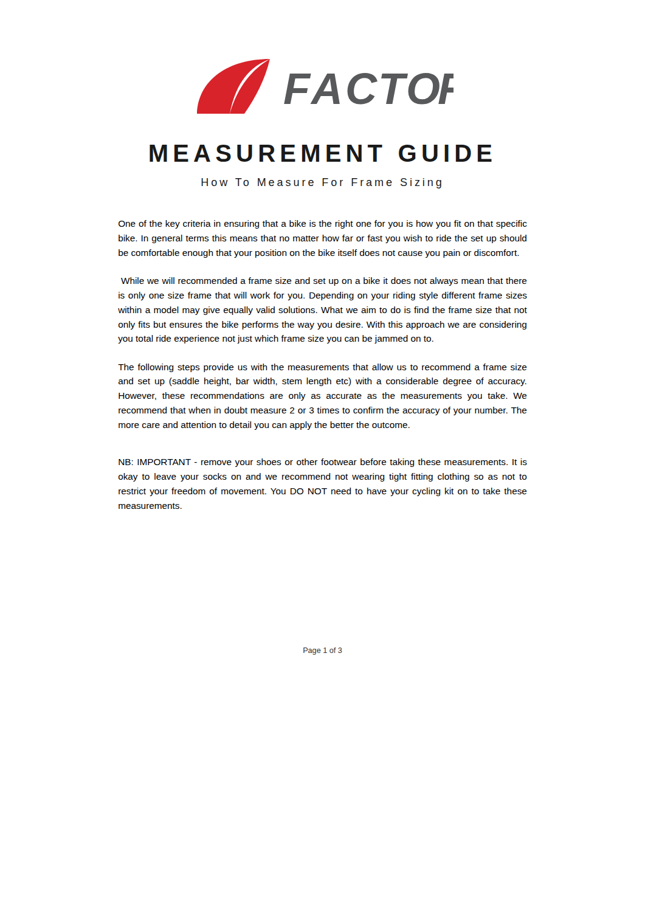F A C T O R
MEASUREMENT GUIDE
How To Measure For Frame Sizing
One of the key criteria in ensuring that a bike is the right one for you is how you fit on that specific bike. In general terms this means that no matter how far or fast you wish to ride the set up should be comfortable enough that your position on the bike itself does not cause you pain or discomfort.
While we will recommended a frame size and set up on a bike it does not always mean that there is only one size frame that will work for you. Depending on your riding style different frame sizes within a model may give equally valid solutions. What we aim to do is find the frame size that not only fits but ensures the bike performs the way you desire. With this approach we are considering you total ride experience not just which frame size you can be jammed on to.
The following steps provide us with the measurements that allow us to recommend a frame size and set up (saddle height, bar width, stem length etc) with a considerable degree of accuracy. However, these recommendations are only as accurate as the measurements you take. We recommend that when in doubt measure 2 or 3 times to confirm the accuracy of your number. The more care and attention to detail you can apply the better the outcome.
NB: IMPORTANT - remove your shoes or other footwear before taking these measurements. It is okay to leave your socks on and we recommend not wearing tight fitting clothing so as not to restrict your freedom of movement. You DO NOT need to have your cycling kit on to take these measurements.
Page 1 of 3